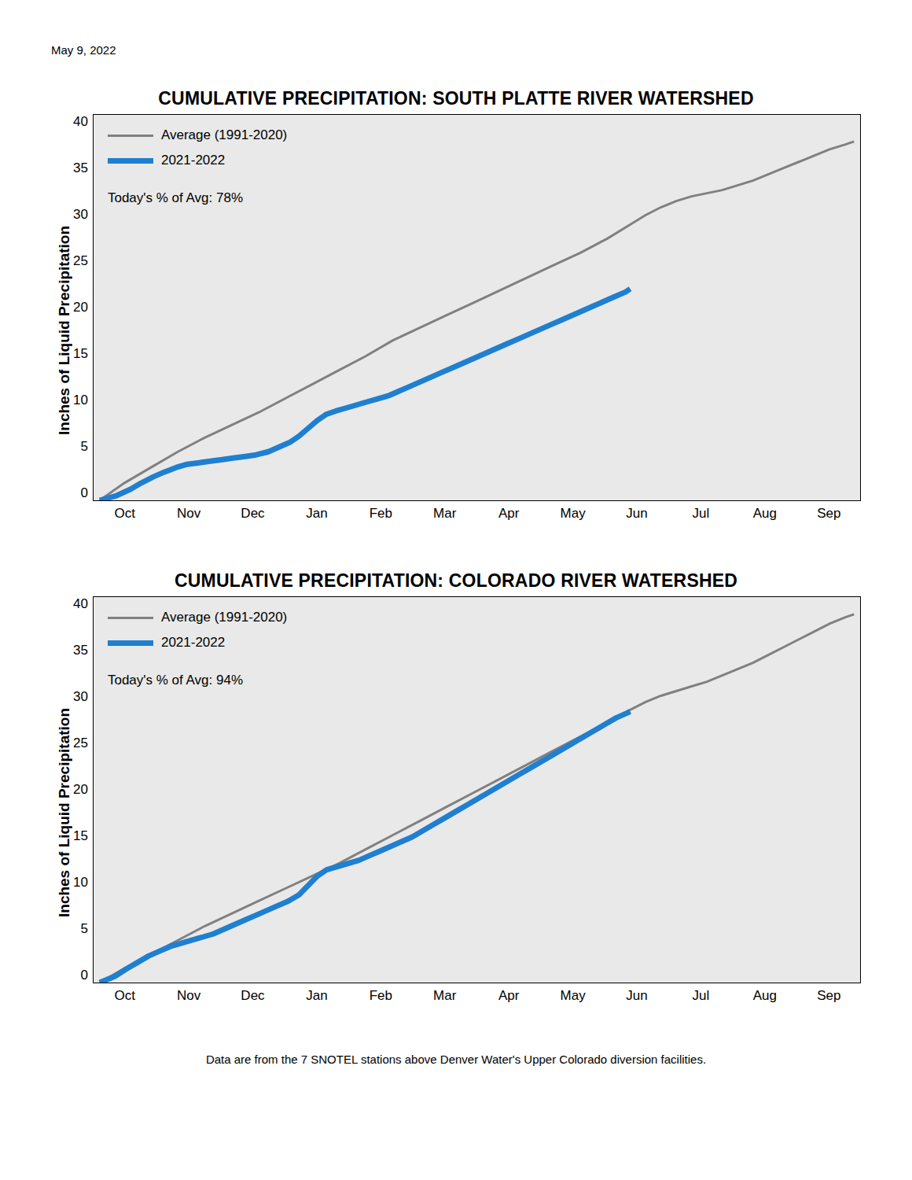May 9, 2022
CUMULATIVE PRECIPITATION: SOUTH PLATTE RIVER WATERSHED
Inches of Liquid Precipitation
40
35
30
25
20
15
10
5
0
Average (1991-2020)
2021-2022
Today's % of Avg: 78%
Oct Nov Dec Jan Feb Mar Apr May Jun Jul Aug Sep
CUMULATIVE PRECIPITATION: COLORADO RIVER WATERSHED
Inches of Liquid Precipitation
40
35
30
25
20
15
10
5
0
Average (1991-2020)
2021-2022
Today's % of Avg: 94%
Oct Nov Dec Jan Feb Mar Apr May Jun Jul Aug Sep
Data are from the 7 SNOTEL stations above Denver Water's Upper Colorado diversion facilities.